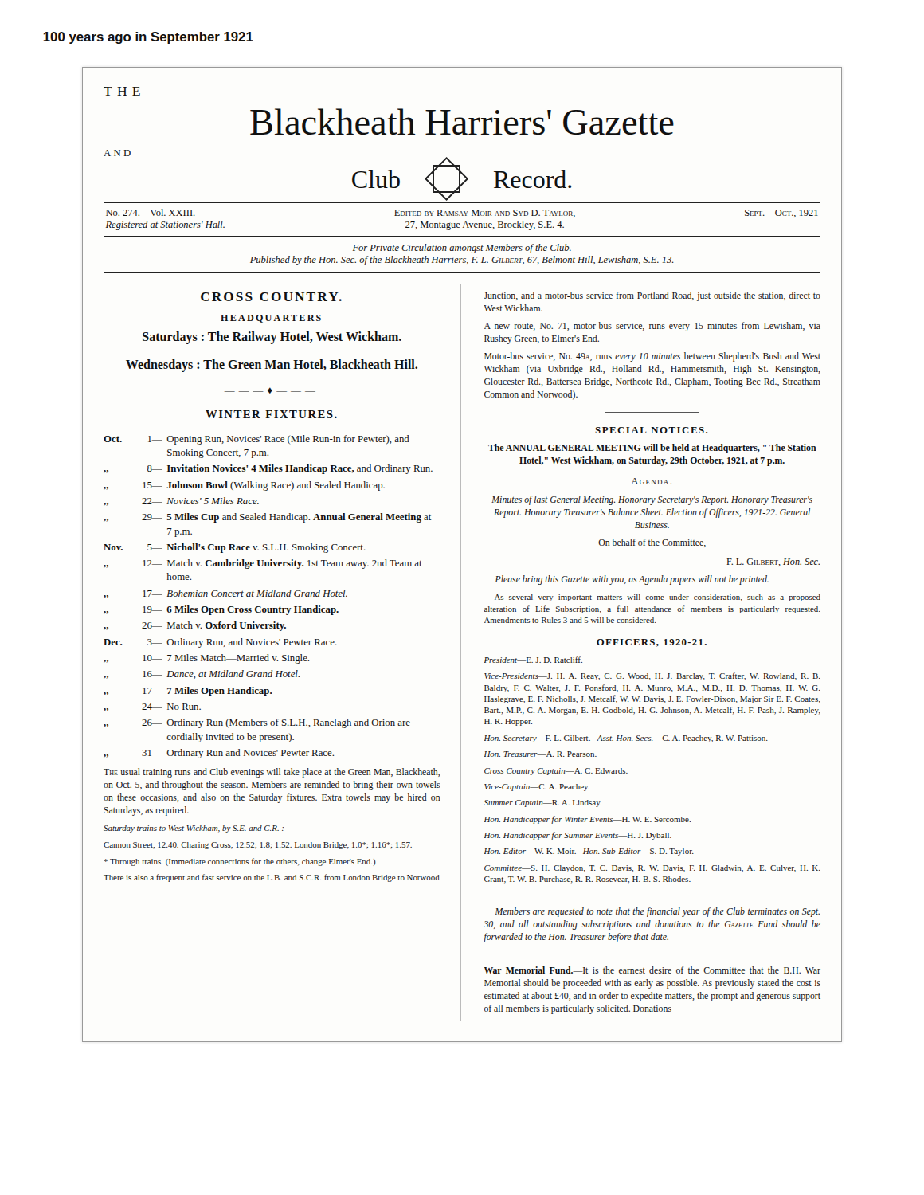100 years ago in September 1921
THE
Blackheath Harriers' Gazette
AND
Club Record.
No. 274.—Vol. XXIII.
Registered at Stationers' Hall.
Edited by Ramsay Moir and Syd D. Taylor,
27, Montague Avenue, Brockley, S.E. 4.
Sept.—Oct., 1921
For Private Circulation amongst Members of the Club.
Published by the Hon. Sec. of the Blackheath Harriers, F. L. Gilbert, 67, Belmont Hill, Lewisham, S.E. 13.
CROSS COUNTRY.
HEADQUARTERS
Saturdays : The Railway Hotel, West Wickham.
Wednesdays : The Green Man Hotel, Blackheath Hill.
WINTER FIXTURES.
| Oct. | 1 | Opening Run, Novices' Race (Mile Run-in for Pewter), and Smoking Concert, 7 p.m. |
| ,, | 8 | Invitation Novices' 4 Miles Handicap Race, and Ordinary Run. |
| ,, | 15 | Johnson Bowl (Walking Race) and Sealed Handicap. |
| ,, | 22 | Novices' 5 Miles Race. |
| ,, | 29 | 5 Miles Cup and Sealed Handicap. Annual General Meeting at 7 p.m. |
| Nov. | 5 | Nicholl's Cup Race v. S.L.H. Smoking Concert. |
| ,, | 12 | Match v. Cambridge University. 1st Team away. 2nd Team at home. |
| ,, | 17 | Bohemian Concert at Midland Grand Hotel. |
| ,, | 19 | 6 Miles Open Cross Country Handicap. |
| ,, | 26 | Match v. Oxford University. |
| Dec. | 3 | Ordinary Run, and Novices' Pewter Race. |
| ,, | 10 | 7 Miles Match—Married v. Single. |
| ,, | 16 | Dance, at Midland Grand Hotel. |
| ,, | 17 | 7 Miles Open Handicap. |
| ,, | 24 | No Run. |
| ,, | 26 | Ordinary Run (Members of S.L.H., Ranelagh and Orion are cordially invited to be present). |
| ,, | 31 | Ordinary Run and Novices' Pewter Race. |
The usual training runs and Club evenings will take place at the Green Man, Blackheath, on Oct. 5, and throughout the season. Members are reminded to bring their own towels on these occasions, and also on the Saturday fixtures. Extra towels may be hired on Saturdays, as required.
Saturday trains to West Wickham, by S.E. and C.R. :
Cannon Street, 12.40. Charing Cross, 12.52; 1.8; 1.52. London Bridge, 1.0*; 1.16*; 1.57.
* Through trains. (Immediate connections for the others, change Elmer's End.)
There is also a frequent and fast service on the L.B. and S.C.R. from London Bridge to Norwood
Junction, and a motor-bus service from Portland Road, just outside the station, direct to West Wickham.
A new route, No. 71, motor-bus service, runs every 15 minutes from Lewisham, via Rushey Green, to Elmer's End.
Motor-bus service, No. 49a, runs every 10 minutes between Shepherd's Bush and West Wickham (via Uxbridge Rd., Holland Rd., Hammersmith, High St. Kensington, Gloucester Rd., Battersea Bridge, Northcote Rd., Clapham, Tooting Bec Rd., Streatham Common and Norwood).
SPECIAL NOTICES.
The ANNUAL GENERAL MEETING will be held at Headquarters, " The Station Hotel," West Wickham, on Saturday, 29th October, 1921, at 7 p.m.
Agenda.
Minutes of last General Meeting. Honorary Secretary's Report. Honorary Treasurer's Report. Honorary Treasurer's Balance Sheet. Election of Officers, 1921-22. General Business.
On behalf of the Committee,
F. L. Gilbert, Hon. Sec.
Please bring this Gazette with you, as Agenda papers will not be printed.
As several very important matters will come under consideration, such as a proposed alteration of Life Subscription, a full attendance of members is particularly requested. Amendments to Rules 3 and 5 will be considered.
OFFICERS, 1920-21.
President—E. J. D. Ratcliff.
Vice-Presidents—J. H. A. Reay, C. G. Wood, H. J. Barclay, T. Crafter, W. Rowland, R. B. Baldry, F. C. Walter, J. F. Ponsford, H. A. Munro, M.A., M.D., H. D. Thomas, H. W. G. Haslegrave, E. F. Nicholls, J. Metcalf, W. W. Davis, J. E. Fowler-Dixon, Major Sir E. F. Coates, Bart., M.P., C. A. Morgan, E. H. Godbold, H. G. Johnson, A. Metcalf, H. F. Pash, J. Rampley, H. R. Hopper.
Hon. Secretary—F. L. Gilbert. Asst. Hon. Secs.—C. A. Peachey, R. W. Pattison.
Hon. Treasurer—A. R. Pearson.
Cross Country Captain—A. C. Edwards.
Vice-Captain—C. A. Peachey.
Summer Captain—R. A. Lindsay.
Hon. Handicapper for Winter Events—H. W. E. Sercombe.
Hon. Handicapper for Summer Events—H. J. Dyball.
Hon. Editor—W. K. Moir. Hon. Sub-Editor—S. D. Taylor.
Committee—S. H. Claydon, T. C. Davis, R. W. Davis, F. H. Gladwin, A. E. Culver, H. K. Grant, T. W. B. Purchase, R. R. Rosevear, H. B. S. Rhodes.
Members are requested to note that the financial year of the Club terminates on Sept. 30, and all outstanding subscriptions and donations to the Gazette Fund should be forwarded to the Hon. Treasurer before that date.
War Memorial Fund.—It is the earnest desire of the Committee that the B.H. War Memorial should be proceeded with as early as possible. As previously stated the cost is estimated at about £40, and in order to expedite matters, the prompt and generous support of all members is particularly solicited. Donations